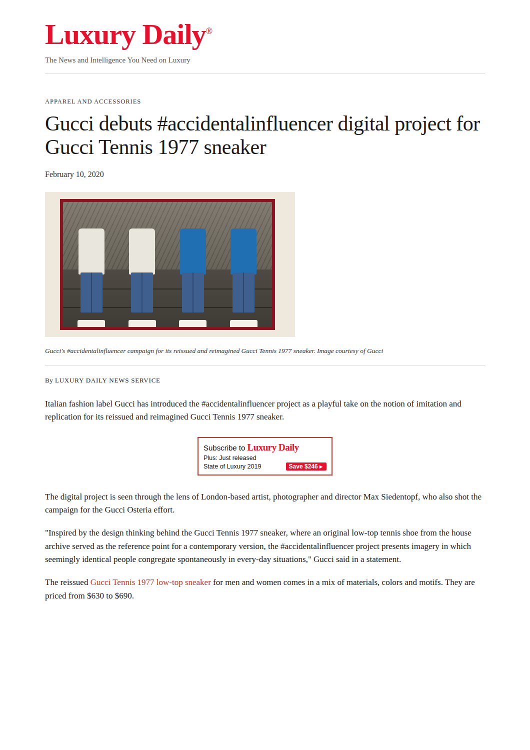Luxury Daily®
The News and Intelligence You Need on Luxury
Apparel and Accessories
Gucci debuts #accidentalinfluencer digital project for Gucci Tennis 1977 sneaker
February 10, 2020
Gucci's #accidentalinfluencer campaign for its reissued and reimagined Gucci Tennis 1977 sneaker. Image courtesy of Gucci
By Luxury Daily News Service
Italian fashion label Gucci has introduced the #accidentalinfluencer project as a playful take on the notion of imitation and replication for its reissued and reimagined Gucci Tennis 1977 sneaker.
Subscribe to Luxury Daily
Plus: Just released
State of Luxury 2019 Save $246 ▸
The digital project is seen through the lens of London-based artist, photographer and director Max Siedentopf, who also shot the campaign for the Gucci Osteria effort.
"Inspired by the design thinking behind the Gucci Tennis 1977 sneaker, where an original low-top tennis shoe from the house archive served as the reference point for a contemporary version, the #accidentalinfluencer project presents imagery in which seemingly identical people congregate spontaneously in every-day situations," Gucci said in a statement.
The reissued Gucci Tennis 1977 low-top sneaker for men and women comes in a mix of materials, colors and motifs. They are priced from $630 to $690.